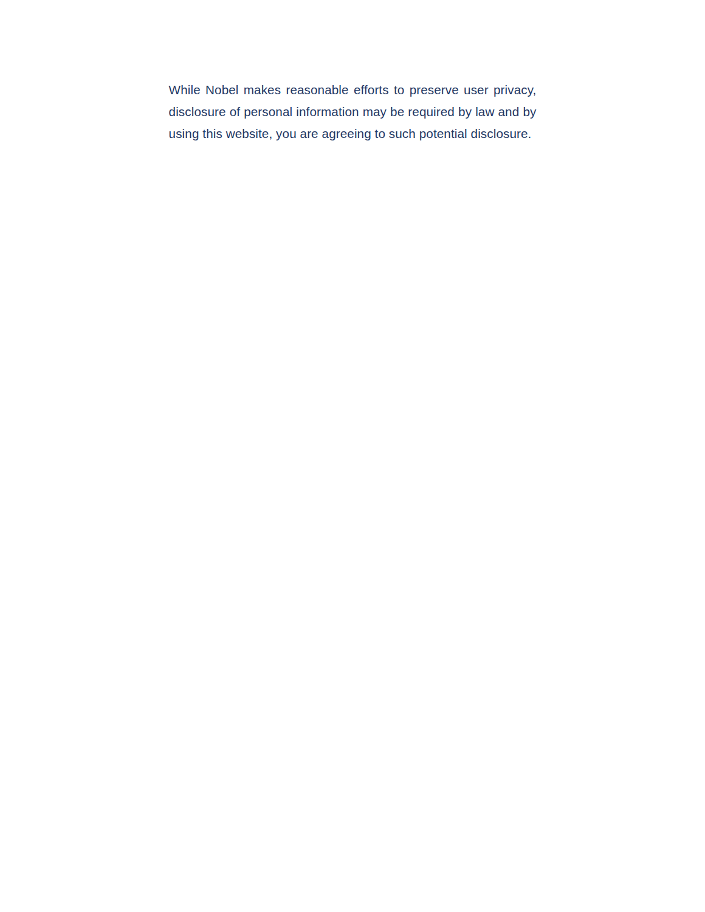While Nobel makes reasonable efforts to preserve user privacy, disclosure of personal information may be required by law and by using this website, you are agreeing to such potential disclosure.